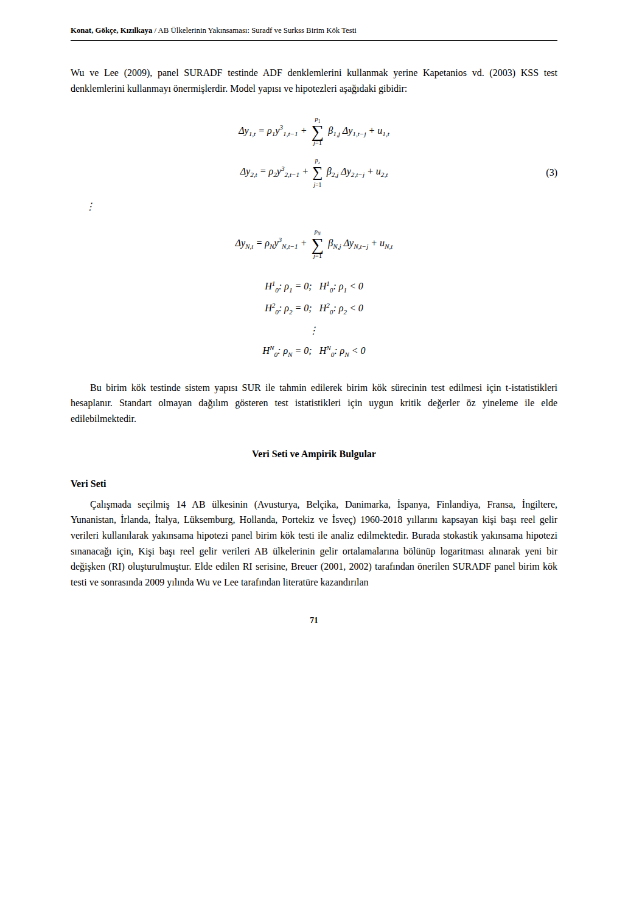Konat, Gökçe, Kızılkaya / AB Ülkelerinin Yakınsaması: Suradf ve Surkss Birim Kök Testi
Wu ve Lee (2009), panel SURADF testinde ADF denklemlerini kullanmak yerine Kapetanios vd. (2003) KSS test denklemlerini kullanmayı önermişlerdir. Model yapısı ve hipotezleri aşağıdaki gibidir:
Δy1,t = ρ1y31,t−1 + p1 ∑ j=1 β1,j Δy1,t−j + u1,t
Δy2,t = ρ2y32,t−1 + p2 ∑ j=1 β2,j Δy2,t−j + u2,t (3)
⋮
ΔyN,t = ρNy3N,t−1 + pN ∑ j=1 βN,j ΔyN,t−j + uN,t
H10: ρ1 = 0; H10: ρ1 < 0
H20: ρ2 = 0; H20: ρ2 < 0
⋮
HN0: ρN = 0; HN0: ρN < 0
Bu birim kök testinde sistem yapısı SUR ile tahmin edilerek birim kök sürecinin test edilmesi için t-istatistikleri hesaplanır. Standart olmayan dağılım gösteren test istatistikleri için uygun kritik değerler öz yineleme ile elde edilebilmektedir.
Veri Seti ve Ampirik Bulgular
Veri Seti
Çalışmada seçilmiş 14 AB ülkesinin (Avusturya, Belçika, Danimarka, İspanya, Finlandiya, Fransa, İngiltere, Yunanistan, İrlanda, İtalya, Lüksemburg, Hollanda, Portekiz ve İsveç) 1960-2018 yıllarını kapsayan kişi başı reel gelir verileri kullanılarak yakınsama hipotezi panel birim kök testi ile analiz edilmektedir. Burada stokastik yakınsama hipotezi sınanacağı için, Kişi başı reel gelir verileri AB ülkelerinin gelir ortalamalarına bölünüp logaritması alınarak yeni bir değişken (RI) oluşturulmuştur. Elde edilen RI serisine, Breuer (2001, 2002) tarafından önerilen SURADF panel birim kök testi ve sonrasında 2009 yılında Wu ve Lee tarafından literatüre kazandırılan
71